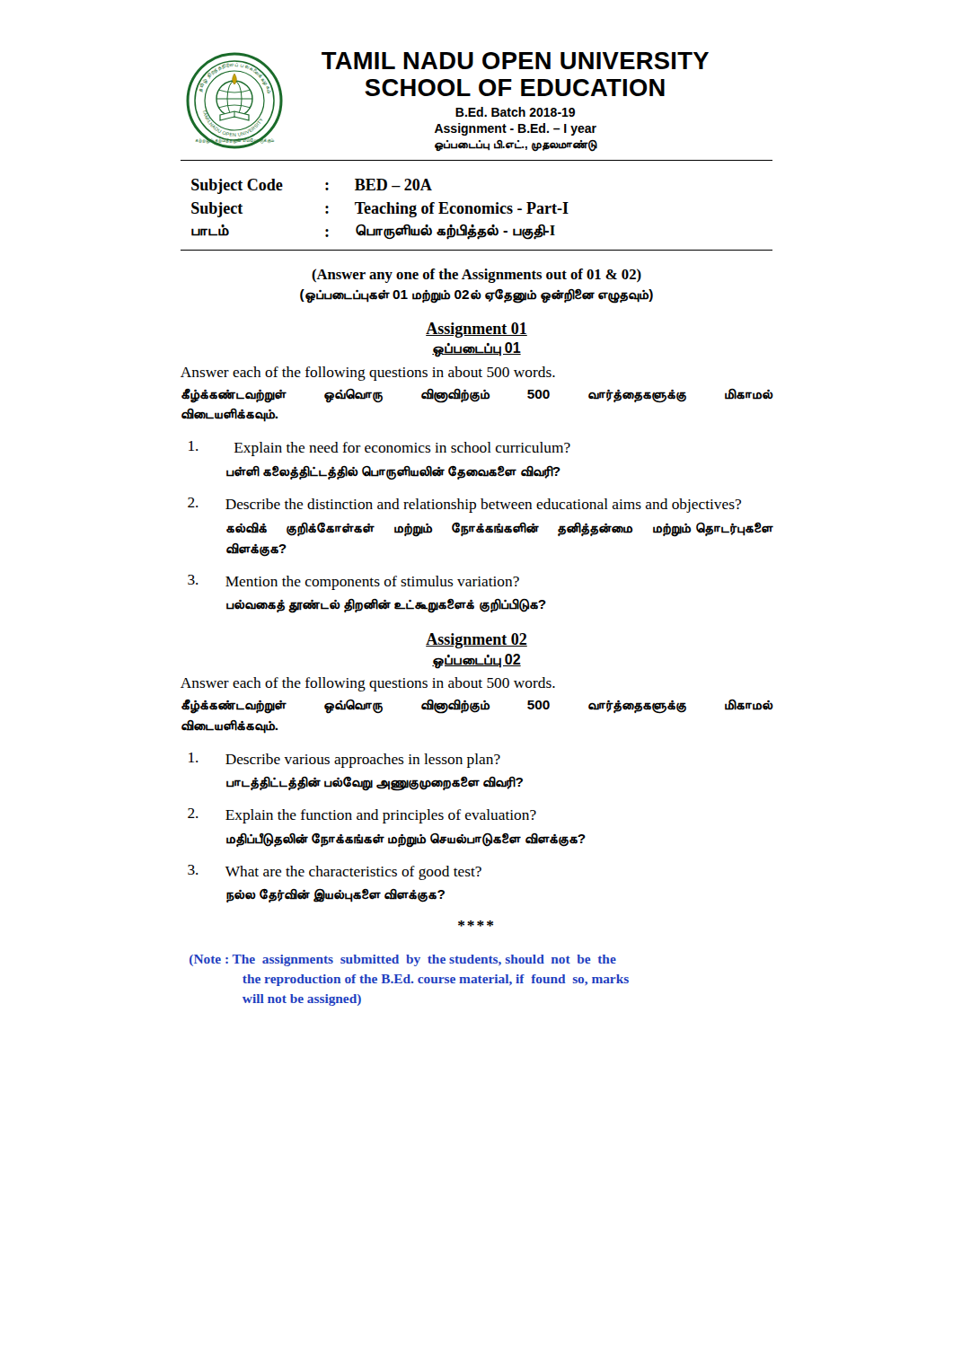தமிழ் திறந்தநிலைப் பல்கலைக்கழகம் TAMILNADU OPEN UNIVERSITY கற்றலும் கற்பித்தலும் எல்லோருக்கும்
TAMIL NADU OPEN UNIVERSITY
SCHOOL OF EDUCATION
B.Ed. Batch 2018-19
Assignment - B.Ed. – I year
ஒப்படைப்பு பி.எட்., முதலமாண்டு
| Subject Code | : | BED – 20A |
| Subject | : | Teaching of Economics - Part-I |
| பாடம் | : | பொருளியல் கற்பித்தல் - பகுதி- I |
(Answer any one of the Assignments out of 01 & 02)
(ஒப்படைப்புகள் 01 மற்றும் 02ல் ஏதேனும் ஒன்றினை எழுதவும்)
Assignment 01
ஒப்படைப்பு 01
Answer each of the following questions in about 500 words.
கீழ்க்கண்டவற்றுள் ஒவ்வொரு வினாவிற்கும் 500 வார்த்தைகளுக்கு மிகாமல் விடையளிக்கவும்.
Explain the need for economics in school curriculum?
பள்ளி கலைத்திட்டத்தில் பொருளியலின் தேவைகளை விவரி?
Describe the distinction and relationship between educational aims and objectives?
கல்விக் குறிக்கோள்கள் மற்றும் நோக்கங்களின் தனித்தன்மை மற்றும் தொடர்புகளை விளக்குக?
Mention the components of stimulus variation?
பல்வகைத் தூண்டல் திறனின் உட்கூறுகளைக் குறிப்பிடுக?
Assignment 02
ஒப்படைப்பு 02
Answer each of the following questions in about 500 words.
கீழ்க்கண்டவற்றுள் ஒவ்வொரு வினாவிற்கும் 500 வார்த்தைகளுக்கு மிகாமல் விடையளிக்கவும்.
Describe various approaches in lesson plan?
பாடத்திட்டத்தின் பல்வேறு அணுகுமுறைகளை விவரி?
Explain the function and principles of evaluation?
மதிப்பீடுதலின் நோக்கங்கள் மற்றும் செயல்பாடுகளை விளக்குக?
What are the characteristics of good test?
நல்ல தேர்வின் இயல்புகளை விளக்குக?
****
(Note : The assignments submitted by the students, should not be the the reproduction of the B.Ed. course material, if found so, marks will not be assigned)